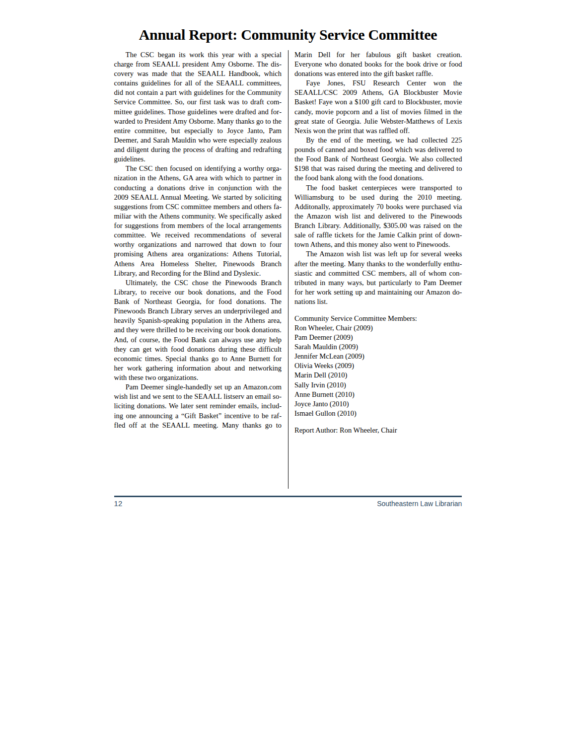Annual Report: Community Service Committee
The CSC began its work this year with a special charge from SEAALL president Amy Osborne. The discovery was made that the SEAALL Handbook, which contains guidelines for all of the SEAALL committees, did not contain a part with guidelines for the Community Service Committee. So, our first task was to draft committee guidelines. Those guidelines were drafted and forwarded to President Amy Osborne. Many thanks go to the entire committee, but especially to Joyce Janto, Pam Deemer, and Sarah Mauldin who were especially zealous and diligent during the process of drafting and redrafting guidelines.
The CSC then focused on identifying a worthy organization in the Athens, GA area with which to partner in conducting a donations drive in conjunction with the 2009 SEAALL Annual Meeting. We started by soliciting suggestions from CSC committee members and others familiar with the Athens community. We specifically asked for suggestions from members of the local arrangements committee. We received recommendations of several worthy organizations and narrowed that down to four promising Athens area organizations: Athens Tutorial, Athens Area Homeless Shelter, Pinewoods Branch Library, and Recording for the Blind and Dyslexic.
Ultimately, the CSC chose the Pinewoods Branch Library, to receive our book donations, and the Food Bank of Northeast Georgia, for food donations. The Pinewoods Branch Library serves an underprivileged and heavily Spanish-speaking population in the Athens area, and they were thrilled to be receiving our book donations. And, of course, the Food Bank can always use any help they can get with food donations during these difficult economic times. Special thanks go to Anne Burnett for her work gathering information about and networking with these two organizations.
Pam Deemer single-handedly set up an Amazon.com wish list and we sent to the SEAALL listserv an email soliciting donations. We later sent reminder emails, including one announcing a “Gift Basket” incentive to be raffled off at the SEAALL meeting. Many thanks go to Marin Dell for her fabulous gift basket creation. Everyone who donated books for the book drive or food donations was entered into the gift basket raffle.
Faye Jones, FSU Research Center won the SEAALL/CSC 2009 Athens, GA Blockbuster Movie Basket! Faye won a $100 gift card to Blockbuster, movie candy, movie popcorn and a list of movies filmed in the great state of Georgia. Julie Webster-Matthews of Lexis Nexis won the print that was raffled off.
By the end of the meeting, we had collected 225 pounds of canned and boxed food which was delivered to the Food Bank of Northeast Georgia. We also collected $198 that was raised during the meeting and delivered to the food bank along with the food donations.
The food basket centerpieces were transported to Williamsburg to be used during the 2010 meeting. Additonally, approximately 70 books were purchased via the Amazon wish list and delivered to the Pinewoods Branch Library. Additionally, $305.00 was raised on the sale of raffle tickets for the Jamie Calkin print of downtown Athens, and this money also went to Pinewoods.
The Amazon wish list was left up for several weeks after the meeting. Many thanks to the wonderfully enthusiastic and committed CSC members, all of whom contributed in many ways, but particularly to Pam Deemer for her work setting up and maintaining our Amazon donations list.
Community Service Committee Members:
Ron Wheeler, Chair (2009)
Pam Deemer (2009)
Sarah Mauldin (2009)
Jennifer McLean (2009)
Olivia Weeks (2009)
Marin Dell (2010)
Sally Irvin (2010)
Anne Burnett (2010)
Joyce Janto (2010)
Ismael Gullon (2010)
Report Author: Ron Wheeler, Chair
12 Southeastern Law Librarian